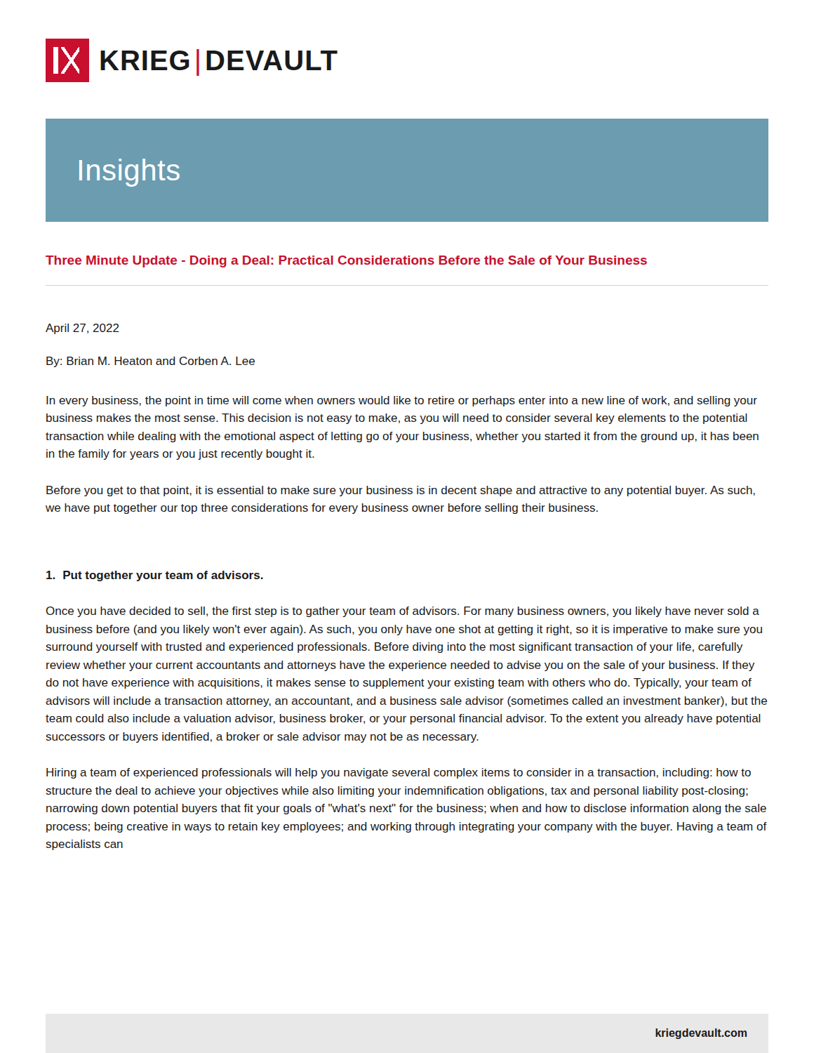KRIEG|DEVAULT
Insights
Three Minute Update - Doing a Deal: Practical Considerations Before the Sale of Your Business
April 27, 2022
By: Brian M. Heaton and Corben A. Lee
In every business, the point in time will come when owners would like to retire or perhaps enter into a new line of work, and selling your business makes the most sense. This decision is not easy to make, as you will need to consider several key elements to the potential transaction while dealing with the emotional aspect of letting go of your business, whether you started it from the ground up, it has been in the family for years or you just recently bought it.
Before you get to that point, it is essential to make sure your business is in decent shape and attractive to any potential buyer. As such, we have put together our top three considerations for every business owner before selling their business.
1. Put together your team of advisors.
Once you have decided to sell, the first step is to gather your team of advisors. For many business owners, you likely have never sold a business before (and you likely won't ever again). As such, you only have one shot at getting it right, so it is imperative to make sure you surround yourself with trusted and experienced professionals. Before diving into the most significant transaction of your life, carefully review whether your current accountants and attorneys have the experience needed to advise you on the sale of your business. If they do not have experience with acquisitions, it makes sense to supplement your existing team with others who do. Typically, your team of advisors will include a transaction attorney, an accountant, and a business sale advisor (sometimes called an investment banker), but the team could also include a valuation advisor, business broker, or your personal financial advisor. To the extent you already have potential successors or buyers identified, a broker or sale advisor may not be as necessary.
Hiring a team of experienced professionals will help you navigate several complex items to consider in a transaction, including: how to structure the deal to achieve your objectives while also limiting your indemnification obligations, tax and personal liability post-closing; narrowing down potential buyers that fit your goals of "what's next" for the business; when and how to disclose information along the sale process; being creative in ways to retain key employees; and working through integrating your company with the buyer. Having a team of specialists can
kriegdevault.com